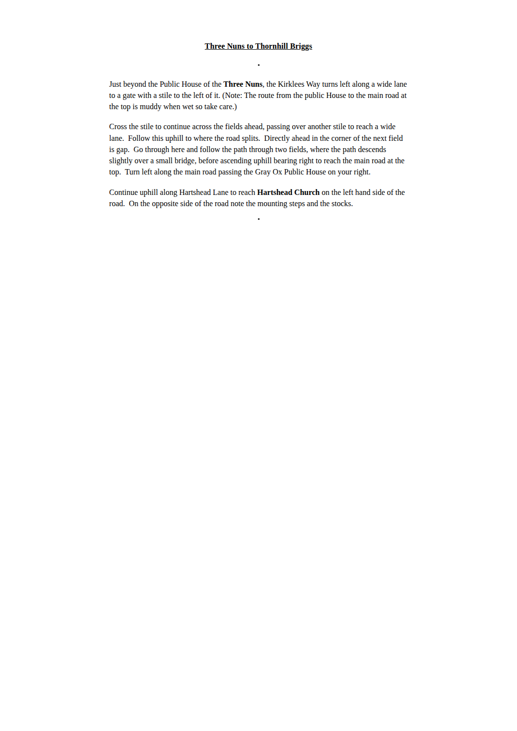Three Nuns to Thornhill Briggs
Just beyond the Public House of the Three Nuns, the Kirklees Way turns left along a wide lane to a gate with a stile to the left of it. (Note: The route from the public House to the main road at the top is muddy when wet so take care.)
Cross the stile to continue across the fields ahead, passing over another stile to reach a wide lane. Follow this uphill to where the road splits. Directly ahead in the corner of the next field is gap. Go through here and follow the path through two fields, where the path descends slightly over a small bridge, before ascending uphill bearing right to reach the main road at the top. Turn left along the main road passing the Gray Ox Public House on your right.
Continue uphill along Hartshead Lane to reach Hartshead Church on the left hand side of the road. On the opposite side of the road note the mounting steps and the stocks.